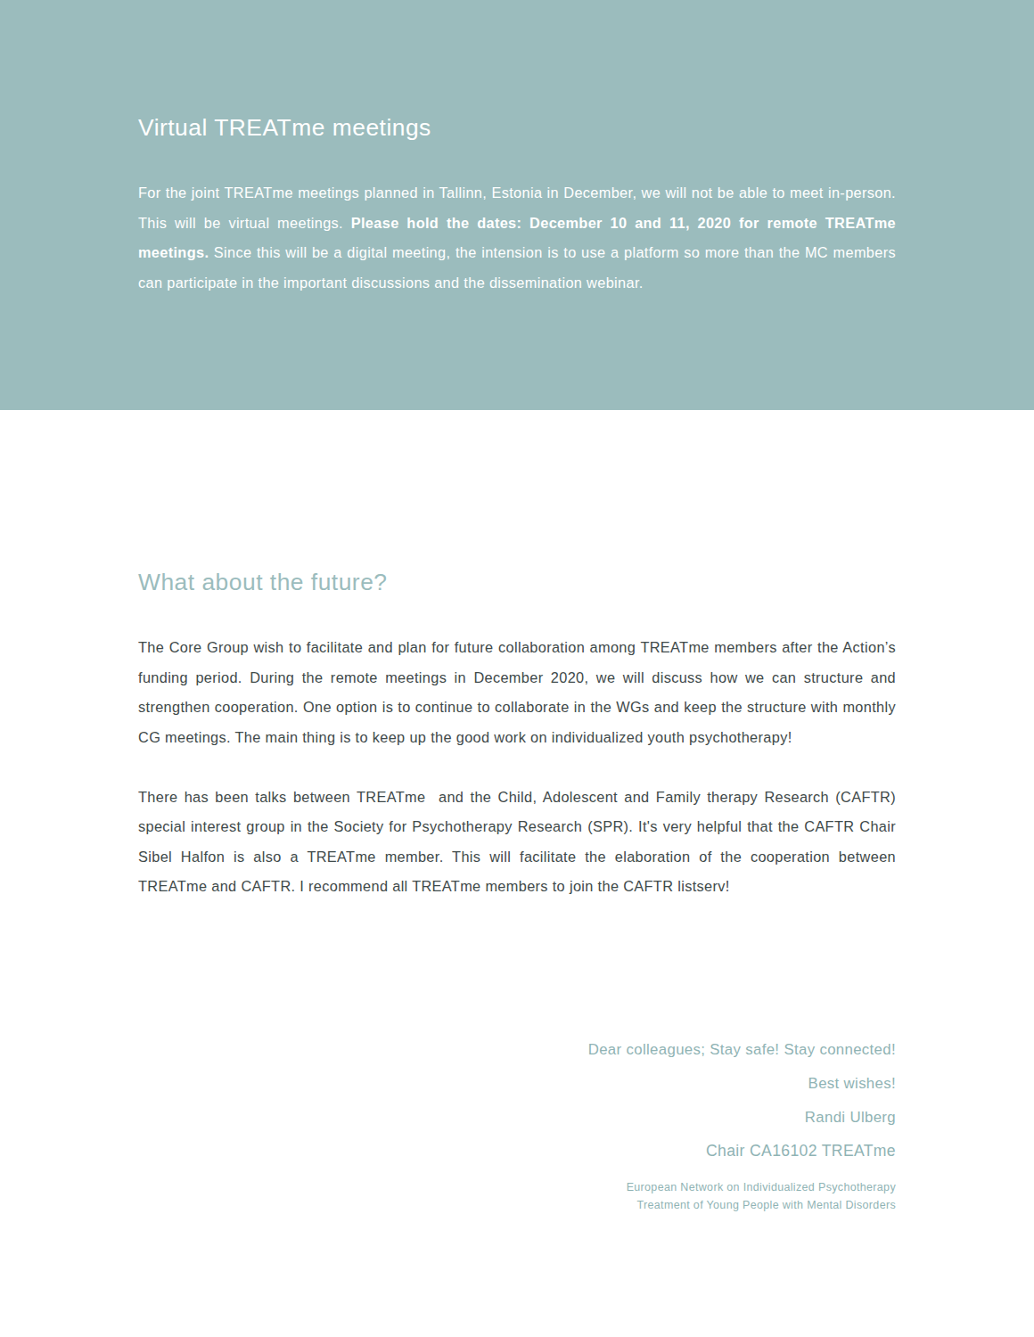Virtual TREATme meetings
For the joint TREATme meetings planned in Tallinn, Estonia in December, we will not be able to meet in-person. This will be virtual meetings. Please hold the dates: December 10 and 11, 2020 for remote TREATme meetings. Since this will be a digital meeting, the intension is to use a platform so more than the MC members can participate in the important discussions and the dissemination webinar.
What about the future?
The Core Group wish to facilitate and plan for future collaboration among TREATme members after the Action’s funding period. During the remote meetings in December 2020, we will discuss how we can structure and strengthen cooperation. One option is to continue to collaborate in the WGs and keep the structure with monthly CG meetings. The main thing is to keep up the good work on individualized youth psychotherapy!
There has been talks between TREATme and the Child, Adolescent and Family therapy Research (CAFTR) special interest group in the Society for Psychotherapy Research (SPR). It's very helpful that the CAFTR Chair Sibel Halfon is also a TREATme member. This will facilitate the elaboration of the cooperation between TREATme and CAFTR. I recommend all TREATme members to join the CAFTR listserv!
Dear colleagues; Stay safe! Stay connected!
Best wishes!
Randi Ulberg
Chair CA16102 TREATme
European Network on Individualized Psychotherapy
Treatment of Young People with Mental Disorders